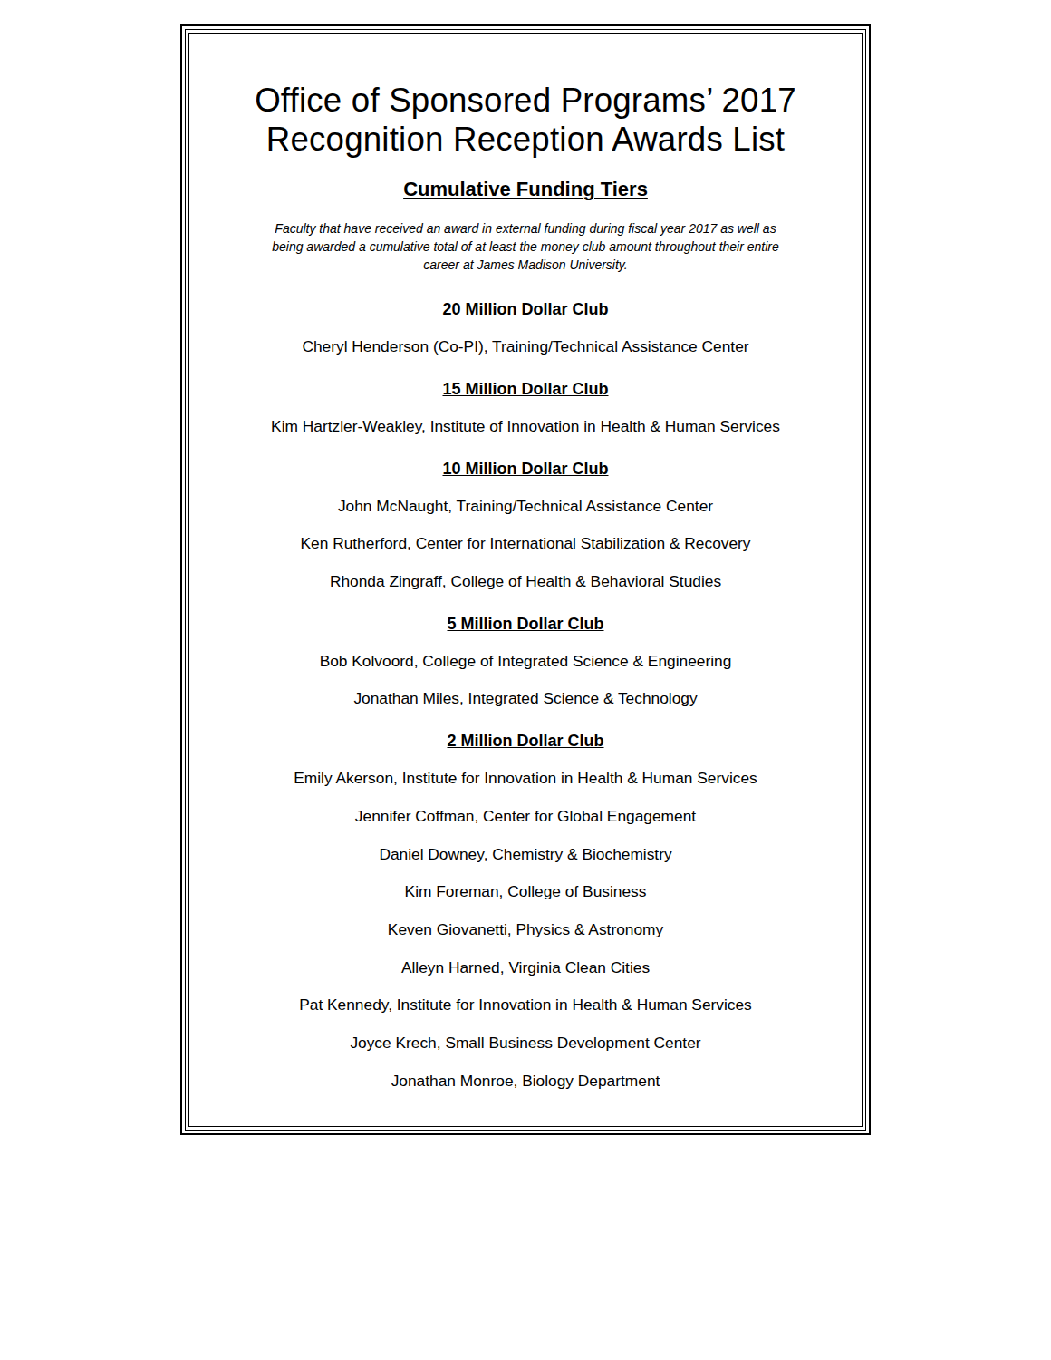Office of Sponsored Programs’ 2017 Recognition Reception Awards List
Cumulative Funding Tiers
Faculty that have received an award in external funding during fiscal year 2017 as well as being awarded a cumulative total of at least the money club amount throughout their entire career at James Madison University.
20 Million Dollar Club
Cheryl Henderson (Co-PI), Training/Technical Assistance Center
15 Million Dollar Club
Kim Hartzler-Weakley, Institute of Innovation in Health & Human Services
10 Million Dollar Club
John McNaught, Training/Technical Assistance Center
Ken Rutherford, Center for International Stabilization & Recovery
Rhonda Zingraff, College of Health & Behavioral Studies
5 Million Dollar Club
Bob Kolvoord, College of Integrated Science & Engineering
Jonathan Miles, Integrated Science & Technology
2 Million Dollar Club
Emily Akerson, Institute for Innovation in Health & Human Services
Jennifer Coffman, Center for Global Engagement
Daniel Downey, Chemistry & Biochemistry
Kim Foreman, College of Business
Keven Giovanetti, Physics & Astronomy
Alleyn Harned, Virginia Clean Cities
Pat Kennedy, Institute for Innovation in Health & Human Services
Joyce Krech, Small Business Development Center
Jonathan Monroe, Biology Department